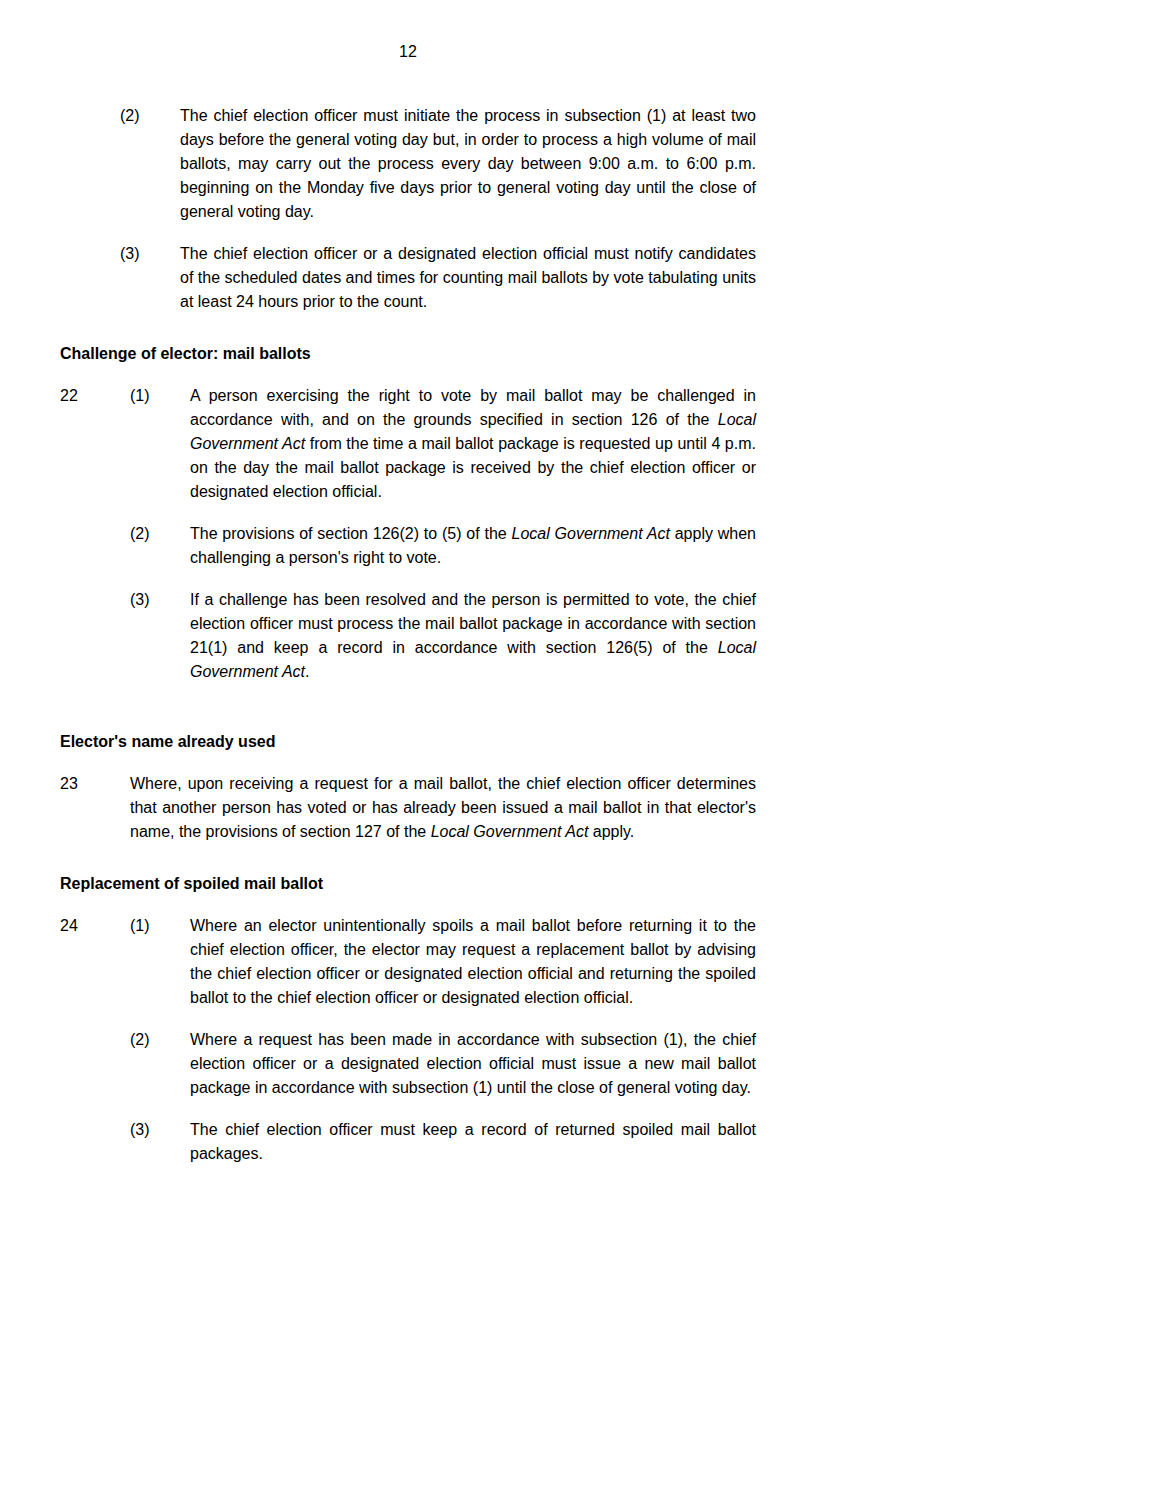12
(2)
The chief election officer must initiate the process in subsection (1) at least two days before the general voting day but, in order to process a high volume of mail ballots, may carry out the process every day between 9:00 a.m. to 6:00 p.m. beginning on the Monday five days prior to general voting day until the close of general voting day.
(3)
The chief election officer or a designated election official must notify candidates of the scheduled dates and times for counting mail ballots by vote tabulating units at least 24 hours prior to the count.
Challenge of elector: mail ballots
22
(1)
A person exercising the right to vote by mail ballot may be challenged in accordance with, and on the grounds specified in section 126 of the Local Government Act from the time a mail ballot package is requested up until 4 p.m. on the day the mail ballot package is received by the chief election officer or designated election official.
(2)
The provisions of section 126(2) to (5) of the Local Government Act apply when challenging a person's right to vote.
(3)
If a challenge has been resolved and the person is permitted to vote, the chief election officer must process the mail ballot package in accordance with section 21(1) and keep a record in accordance with section 126(5) of the Local Government Act.
Elector's name already used
23
Where, upon receiving a request for a mail ballot, the chief election officer determines that another person has voted or has already been issued a mail ballot in that elector's name, the provisions of section 127 of the Local Government Act apply.
Replacement of spoiled mail ballot
24
(1)
Where an elector unintentionally spoils a mail ballot before returning it to the chief election officer, the elector may request a replacement ballot by advising the chief election officer or designated election official and returning the spoiled ballot to the chief election officer or designated election official.
(2)
Where a request has been made in accordance with subsection (1), the chief election officer or a designated election official must issue a new mail ballot package in accordance with subsection (1) until the close of general voting day.
(3)
The chief election officer must keep a record of returned spoiled mail ballot packages.